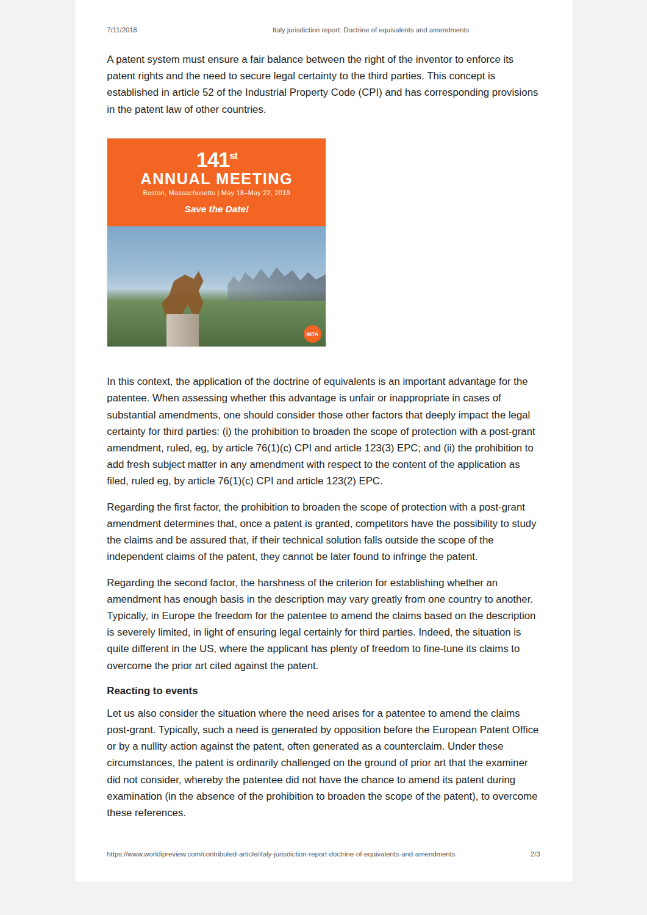7/11/2018 Italy jurisdiction report: Doctrine of equivalents and amendments
A patent system must ensure a fair balance between the right of the inventor to enforce its patent rights and the need to secure legal certainty to the third parties. This concept is established in article 52 of the Industrial Property Code (CPI) and has corresponding provisions in the patent law of other countries.
141st
ANNUAL MEETING
Boston, Massachusetts | May 18–May 22, 2019
Save the Date!
INTA
In this context, the application of the doctrine of equivalents is an important advantage for the patentee. When assessing whether this advantage is unfair or inappropriate in cases of substantial amendments, one should consider those other factors that deeply impact the legal certainty for third parties: (i) the prohibition to broaden the scope of protection with a post-grant amendment, ruled, eg, by article 76(1)(c) CPI and article 123(3) EPC; and (ii) the prohibition to add fresh subject matter in any amendment with respect to the content of the application as filed, ruled eg, by article 76(1)(c) CPI and article 123(2) EPC.
Regarding the first factor, the prohibition to broaden the scope of protection with a post-grant amendment determines that, once a patent is granted, competitors have the possibility to study the claims and be assured that, if their technical solution falls outside the scope of the independent claims of the patent, they cannot be later found to infringe the patent.
Regarding the second factor, the harshness of the criterion for establishing whether an amendment has enough basis in the description may vary greatly from one country to another. Typically, in Europe the freedom for the patentee to amend the claims based on the description is severely limited, in light of ensuring legal certainly for third parties. Indeed, the situation is quite different in the US, where the applicant has plenty of freedom to fine-tune its claims to overcome the prior art cited against the patent.
Reacting to events
Let us also consider the situation where the need arises for a patentee to amend the claims post-grant. Typically, such a need is generated by opposition before the European Patent Office or by a nullity action against the patent, often generated as a counterclaim. Under these circumstances, the patent is ordinarily challenged on the ground of prior art that the examiner did not consider, whereby the patentee did not have the chance to amend its patent during examination (in the absence of the prohibition to broaden the scope of the patent), to overcome these references.
https://www.worldipreview.com/contributed-article/italy-jurisdiction-report-doctrine-of-equivalents-and-amendments 2/3